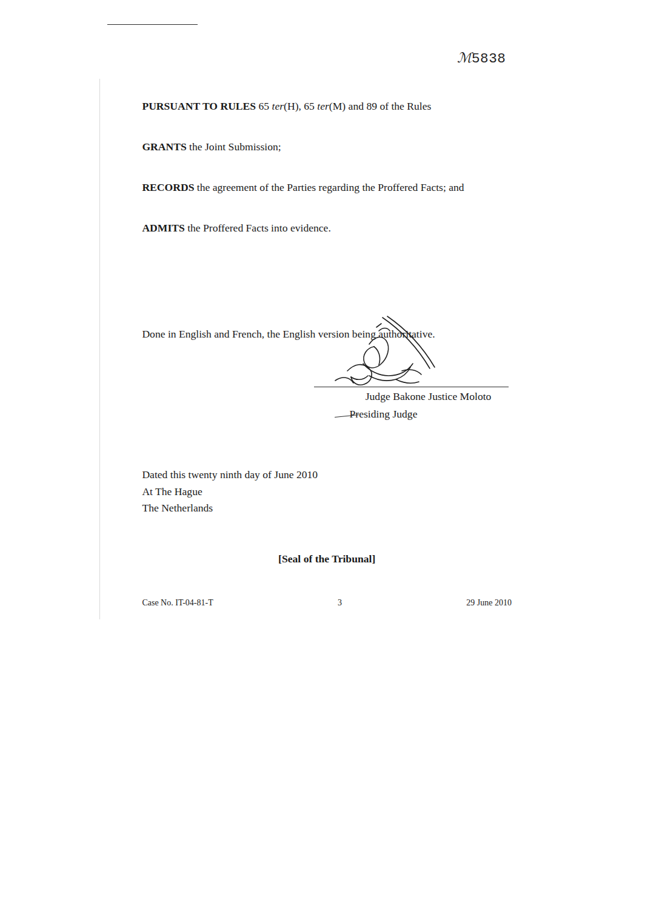ℳ5838
PURSUANT TO RULES 65 ter(H), 65 ter(M) and 89 of the Rules
GRANTS the Joint Submission;
RECORDS the agreement of the Parties regarding the Proffered Facts; and
ADMITS the Proffered Facts into evidence.
Done in English and French, the English version being authoritative.
Judge Bakone Justice Moloto
Presiding Judge
Dated this twenty ninth day of June 2010
At The Hague
The Netherlands
[Seal of the Tribunal]
Case No. IT-04-81-T 3 29 June 2010